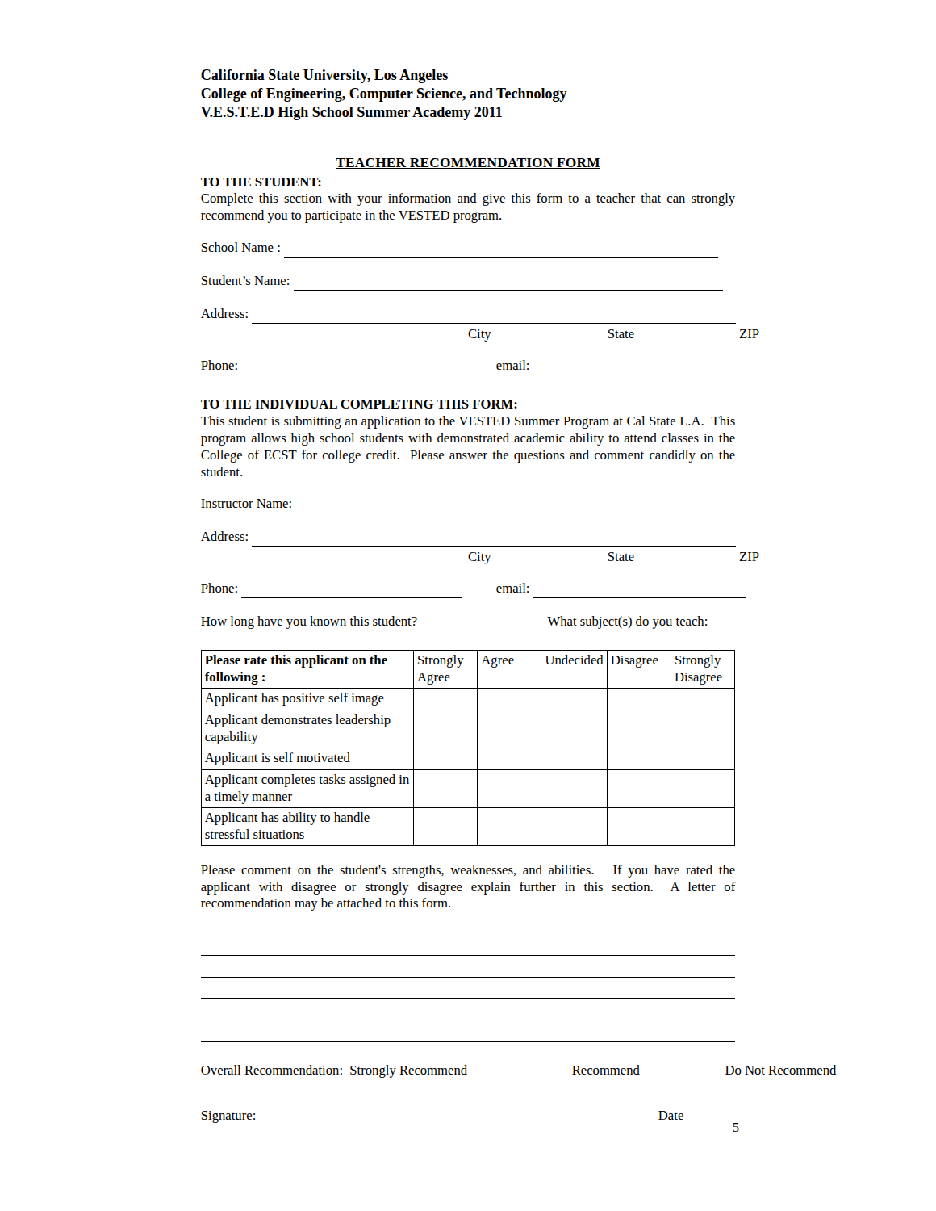California State University, Los Angeles
College of Engineering, Computer Science, and Technology
V.E.S.T.E.D High School Summer Academy 2011
TEACHER RECOMMENDATION FORM
TO THE STUDENT:
Complete this section with your information and give this form to a teacher that can strongly recommend you to participate in the VESTED program.
School Name :
Student’s Name:
Address:
City State ZIP
Phone: email:
TO THE INDIVIDUAL COMPLETING THIS FORM:
This student is submitting an application to the VESTED Summer Program at Cal State L.A. This program allows high school students with demonstrated academic ability to attend classes in the College of ECST for college credit. Please answer the questions and comment candidly on the student.
Instructor Name:
Address:
City State ZIP
Phone: email:
How long have you known this student? What subject(s) do you teach:
| Please rate this applicant on the following : | Strongly Agree | Agree | Undecided | Disagree | Strongly Disagree |
| --- | --- | --- | --- | --- | --- |
| Applicant has positive self image | | | | | |
| Applicant demonstrates leadership capability | | | | | |
| Applicant is self motivated | | | | | |
| Applicant completes tasks assigned in a timely manner | | | | | |
| Applicant has ability to handle stressful situations | | | | | |
Please comment on the student's strengths, weaknesses, and abilities. If you have rated the applicant with disagree or strongly disagree explain further in this section. A letter of recommendation may be attached to this form.
Overall Recommendation: Strongly Recommend Recommend Do Not Recommend
Signature: Date
5